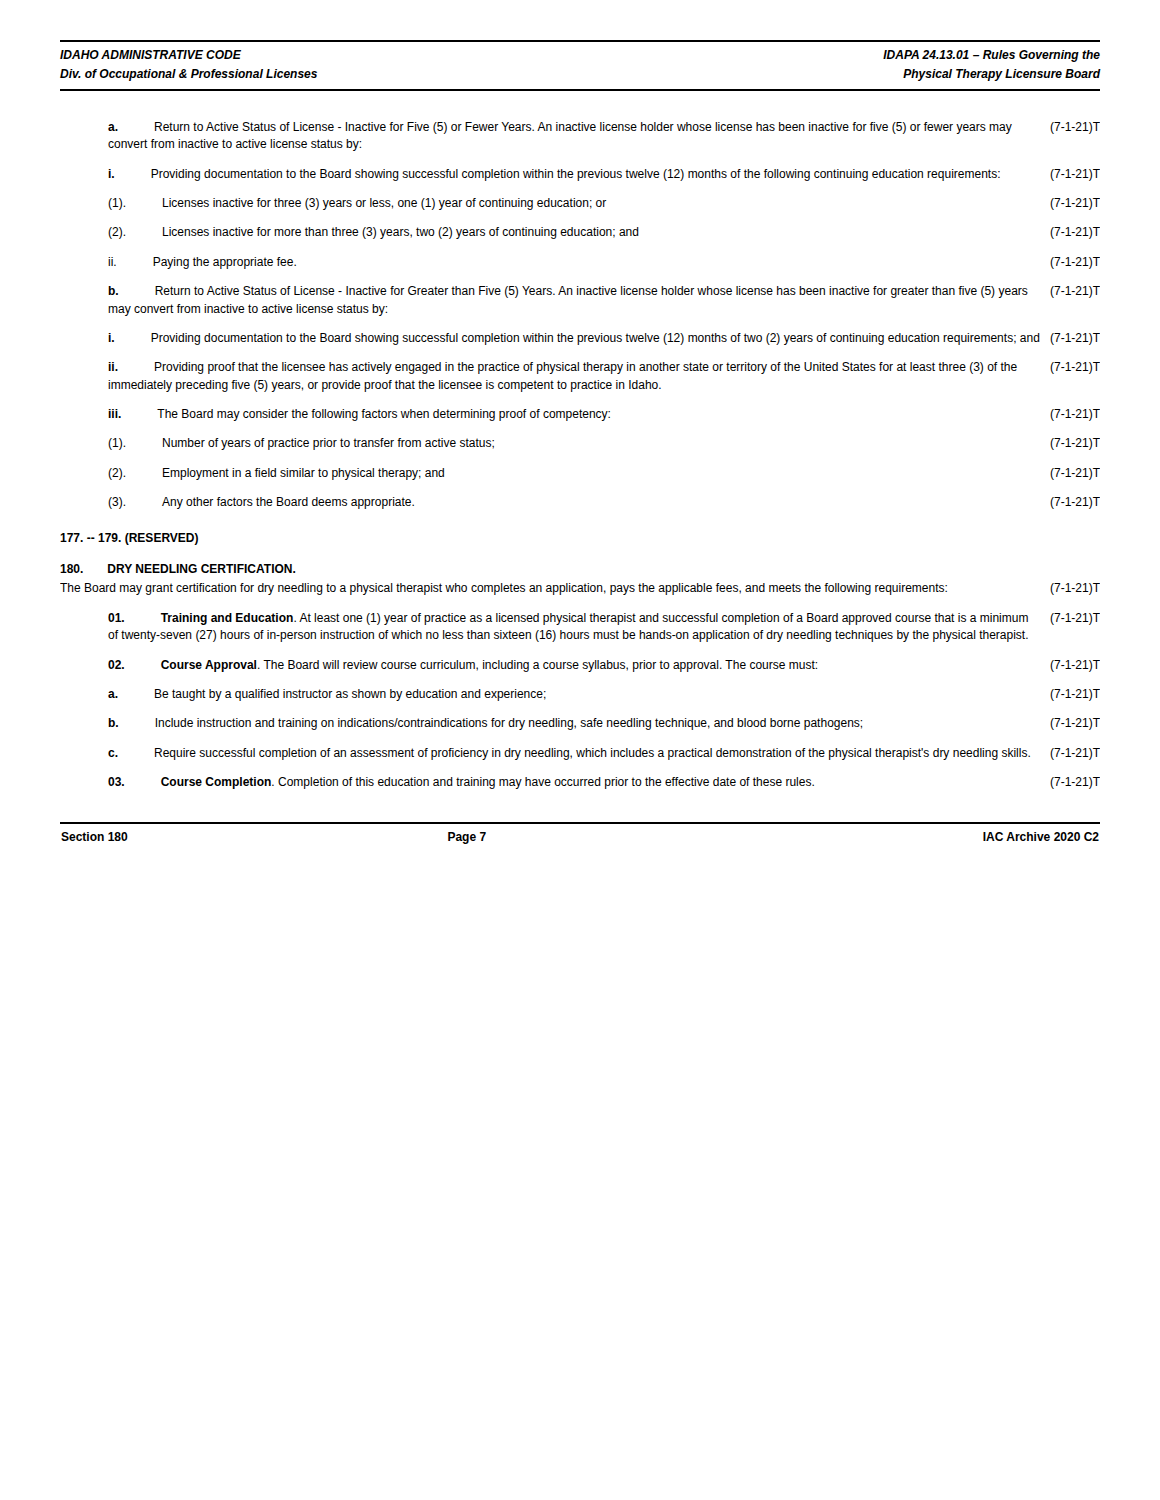| IDAHO ADMINISTRATIVE CODE | IDAPA 24.13.01 – Rules Governing the |
| Div. of Occupational & Professional Licenses | Physical Therapy Licensure Board |
(7-1-21)T a.   Return to Active Status of License - Inactive for Five (5) or Fewer Years. An inactive license holder whose license has been inactive for five (5) or fewer years may convert from inactive to active license status by:
(7-1-21)T i.   Providing documentation to the Board showing successful completion within the previous twelve (12) months of the following continuing education requirements:
(7-1-21)T (1).   Licenses inactive for three (3) years or less, one (1) year of continuing education; or
(7-1-21)T (2).   Licenses inactive for more than three (3) years, two (2) years of continuing education; and
(7-1-21)T ii.   Paying the appropriate fee.
(7-1-21)T b.   Return to Active Status of License - Inactive for Greater than Five (5) Years. An inactive license holder whose license has been inactive for greater than five (5) years may convert from inactive to active license status by:
(7-1-21)T i.   Providing documentation to the Board showing successful completion within the previous twelve (12) months of two (2) years of continuing education requirements; and
(7-1-21)T ii.   Providing proof that the licensee has actively engaged in the practice of physical therapy in another state or territory of the United States for at least three (3) of the immediately preceding five (5) years, or provide proof that the licensee is competent to practice in Idaho.
(7-1-21)T iii.   The Board may consider the following factors when determining proof of competency:
(7-1-21)T (1).   Number of years of practice prior to transfer from active status;
(7-1-21)T (2).   Employment in a field similar to physical therapy; and
(7-1-21)T (3).   Any other factors the Board deems appropriate.
177. -- 179. (RESERVED)
180.  DRY NEEDLING CERTIFICATION.
(7-1-21)T The Board may grant certification for dry needling to a physical therapist who completes an application, pays the applicable fees, and meets the following requirements:
(7-1-21)T 01.   Training and Education. At least one (1) year of practice as a licensed physical therapist and successful completion of a Board approved course that is a minimum of twenty-seven (27) hours of in-person instruction of which no less than sixteen (16) hours must be hands-on application of dry needling techniques by the physical therapist.
(7-1-21)T 02.   Course Approval. The Board will review course curriculum, including a course syllabus, prior to approval. The course must:
(7-1-21)T a.   Be taught by a qualified instructor as shown by education and experience;
(7-1-21)T b.   Include instruction and training on indications/contraindications for dry needling, safe needling technique, and blood borne pathogens;
(7-1-21)T c.   Require successful completion of an assessment of proficiency in dry needling, which includes a practical demonstration of the physical therapist's dry needling skills.
(7-1-21)T 03.   Course Completion. Completion of this education and training may have occurred prior to the effective date of these rules.
| Section 180 | Page 7 | IAC Archive 2020 C2 |